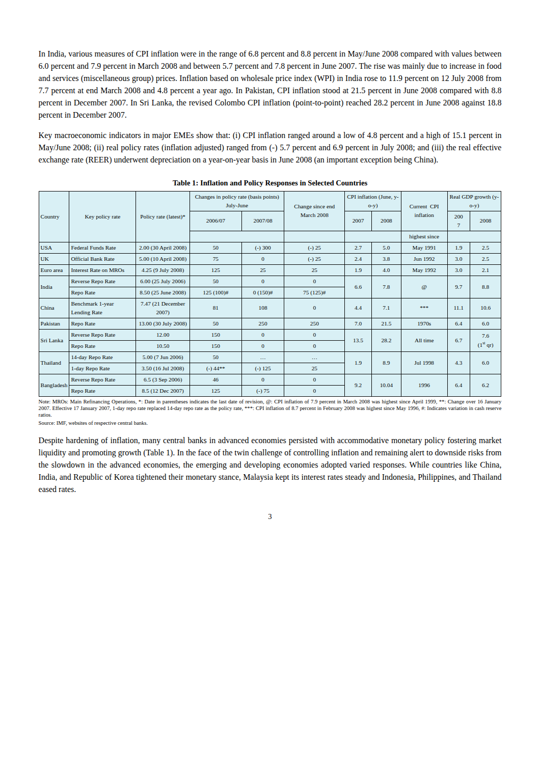In India, various measures of CPI inflation were in the range of 6.8 percent and 8.8 percent in May/June 2008 compared with values between 6.0 percent and 7.9 percent in March 2008 and between 5.7 percent and 7.8 percent in June 2007. The rise was mainly due to increase in food and services (miscellaneous group) prices. Inflation based on wholesale price index (WPI) in India rose to 11.9 percent on 12 July 2008 from 7.7 percent at end March 2008 and 4.8 percent a year ago. In Pakistan, CPI inflation stood at 21.5 percent in June 2008 compared with 8.8 percent in December 2007. In Sri Lanka, the revised Colombo CPI inflation (point-to-point) reached 28.2 percent in June 2008 against 18.8 percent in December 2007.
Key macroeconomic indicators in major EMEs show that: (i) CPI inflation ranged around a low of 4.8 percent and a high of 15.1 percent in May/June 2008; (ii) real policy rates (inflation adjusted) ranged from (-) 5.7 percent and 6.9 percent in July 2008; and (iii) the real effective exchange rate (REER) underwent depreciation on a year-on-year basis in June 2008 (an important exception being China).
Table 1: Inflation and Policy Responses in Selected Countries
| Country | Key policy rate | Policy rate (latest)* | Changes in policy rate (basis points) July-June | Change since end March 2008 | CPI inflation (June, y-o-y) | Current CPI inflation | Real GDP growth (y-o-y) |
| --- | --- | --- | --- | --- | --- | --- | --- |
| 2006/07 | 2007/08 | 2007 | 2008 | 200 7 | 2008 |
| | | | highest since | |
| USA | Federal Funds Rate | 2.00 (30 April 2008) | 50 | (-) 300 | (-) 25 | 2.7 | 5.0 | May 1991 | 1.9 | 2.5 |
| UK | Official Bank Rate | 5.00 (10 April 2008) | 75 | 0 | (-) 25 | 2.4 | 3.8 | Jun 1992 | 3.0 | 2.5 |
| Euro area | Interest Rate on MROs | 4.25 (9 July 2008) | 125 | 25 | 25 | 1.9 | 4.0 | May 1992 | 3.0 | 2.1 |
| India | Reverse Repo Rate | 6.00 (25 July 2006) | 50 | 0 | 0 | 6.6 | 7.8 | @ | 9.7 | 8.8 |
| Repo Rate | 8.50 (25 June 2008) | 125 (100)# | 0 (150)# | 75 (125)# |
| China | Benchmark 1-year Lending Rate | 7.47 (21 December 2007) | 81 | 108 | 0 | 4.4 | 7.1 | *** | 11.1 | 10.6 |
| Pakistan | Repo Rate | 13.00 (30 July 2008) | 50 | 250 | 250 | 7.0 | 21.5 | 1970s | 6.4 | 6.0 |
| Sri Lanka | Reverse Repo Rate | 12.00 | 150 | 0 | 0 | 13.5 | 28.2 | All time | 6.7 | 7.6 (1 st qr) |
| Repo Rate | 10.50 | 150 | 0 | 0 |
| Thailand | 14-day Repo Rate | 5.00 (7 Jun 2006) | 50 | … | … | 1.9 | 8.9 | Jul 1998 | 4.3 | 6.0 |
| 1-day Repo Rate | 3.50 (16 Jul 2008) | (-) 44** | (-) 125 | 25 |
| Bangladesh | Reverse Repo Rate | 6.5 (3 Sep 2006) | 46 | 0 | 0 | 9.2 | 10.04 | 1996 | 6.4 | 6.2 |
| Repo Rate | 8.5 (12 Dec 2007) | 125 | (-) 75 | 0 |
Note: MROs: Main Refinancing Operations, *: Date in parentheses indicates the last date of revision, @: CPI inflation of 7.9 percent in March 2008 was highest since April 1999, **: Change over 16 January 2007. Effective 17 January 2007, 1-day repo rate replaced 14-day repo rate as the policy rate, ***: CPI inflation of 8.7 percent in February 2008 was highest since May 1996, #: Indicates variation in cash reserve ratios.
Source: IMF, websites of respective central banks.
Despite hardening of inflation, many central banks in advanced economies persisted with accommodative monetary policy fostering market liquidity and promoting growth (Table 1). In the face of the twin challenge of controlling inflation and remaining alert to downside risks from the slowdown in the advanced economies, the emerging and developing economies adopted varied responses. While countries like China, India, and Republic of Korea tightened their monetary stance, Malaysia kept its interest rates steady and Indonesia, Philippines, and Thailand eased rates.
3